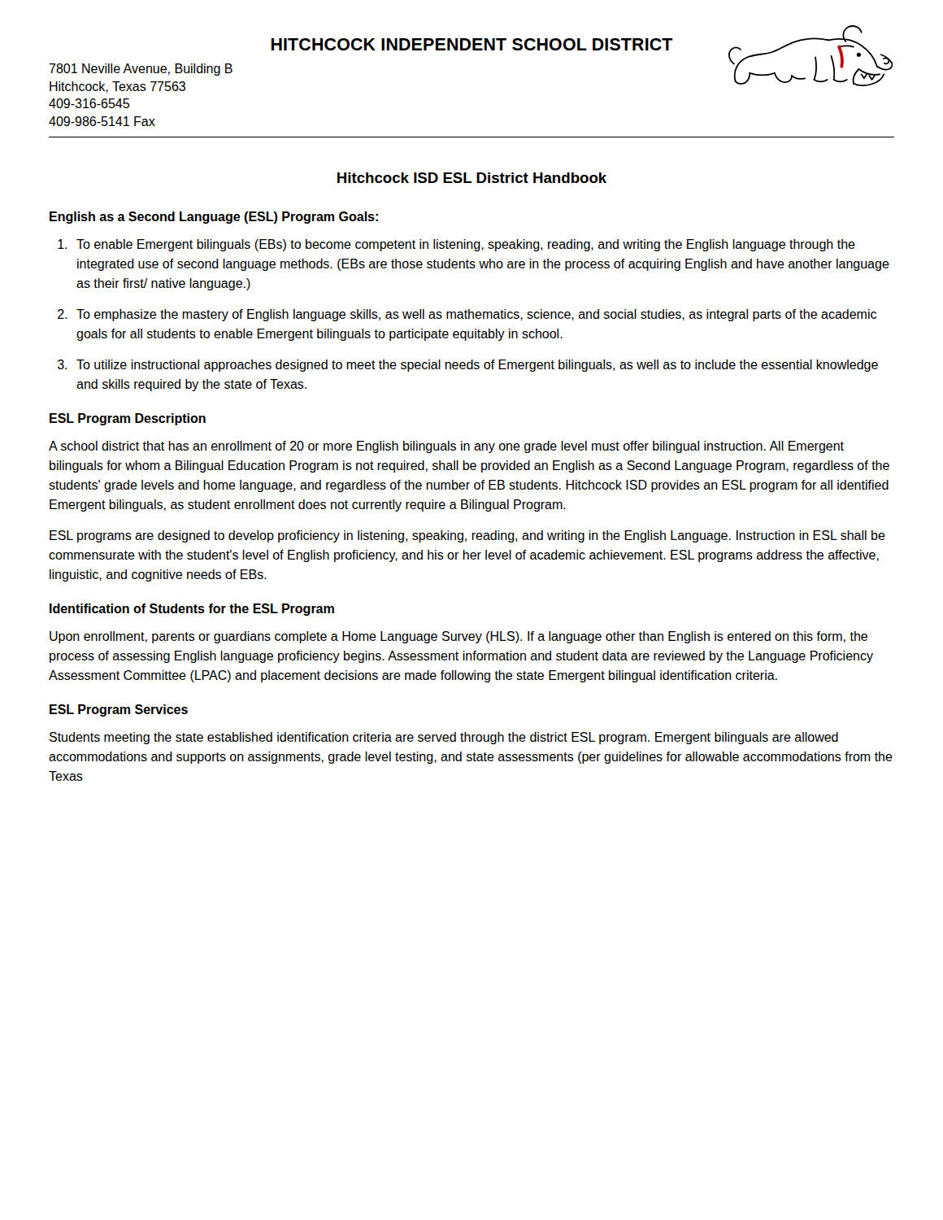HITCHCOCK INDEPENDENT SCHOOL DISTRICT
7801 Neville Avenue, Building B
Hitchcock, Texas 77563
409-316-6545
409-986-5141 Fax
Hitchcock ISD ESL District Handbook
English as a Second Language (ESL) Program Goals:
To enable Emergent bilinguals (EBs) to become competent in listening, speaking, reading, and writing the English language through the integrated use of second language methods. (EBs are those students who are in the process of acquiring English and have another language as their first/ native language.)
To emphasize the mastery of English language skills, as well as mathematics, science, and social studies, as integral parts of the academic goals for all students to enable Emergent bilinguals to participate equitably in school.
To utilize instructional approaches designed to meet the special needs of Emergent bilinguals, as well as to include the essential knowledge and skills required by the state of Texas.
ESL Program Description
A school district that has an enrollment of 20 or more English bilinguals in any one grade level must offer bilingual instruction. All Emergent bilinguals for whom a Bilingual Education Program is not required, shall be provided an English as a Second Language Program, regardless of the students' grade levels and home language, and regardless of the number of EB students. Hitchcock ISD provides an ESL program for all identified Emergent bilinguals, as student enrollment does not currently require a Bilingual Program.
ESL programs are designed to develop proficiency in listening, speaking, reading, and writing in the English Language. Instruction in ESL shall be commensurate with the student's level of English proficiency, and his or her level of academic achievement. ESL programs address the affective, linguistic, and cognitive needs of EBs.
Identification of Students for the ESL Program
Upon enrollment, parents or guardians complete a Home Language Survey (HLS). If a language other than English is entered on this form, the process of assessing English language proficiency begins. Assessment information and student data are reviewed by the Language Proficiency Assessment Committee (LPAC) and placement decisions are made following the state Emergent bilingual identification criteria.
ESL Program Services
Students meeting the state established identification criteria are served through the district ESL program. Emergent bilinguals are allowed accommodations and supports on assignments, grade level testing, and state assessments (per guidelines for allowable accommodations from the Texas